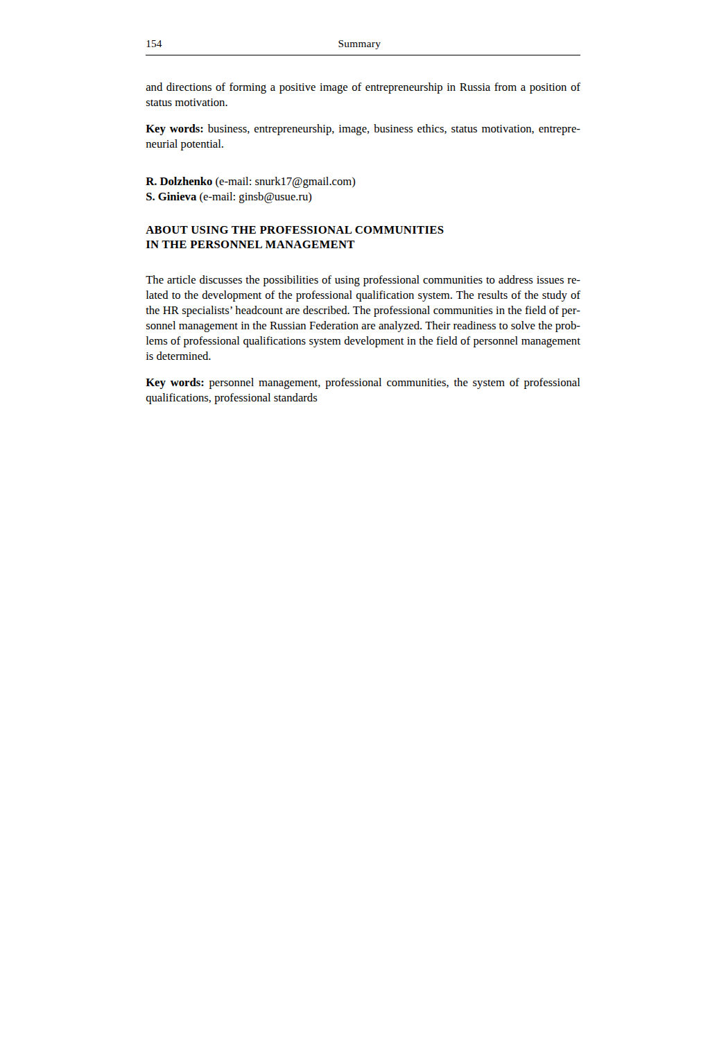154 Summary
and directions of forming a positive image of entrepreneurship in Russia from a position of status motivation.
Key words: business, entrepreneurship, image, business ethics, status motivation, entrepreneurial potential.
R. Dolzhenko (e-mail: snurk17@gmail.com)
S. Ginieva (e-mail: ginsb@usue.ru)
About using the professional communities
in the personnel management
The article discusses the possibilities of using professional communities to address issues related to the development of the professional qualification system. The results of the study of the HR specialists’ headcount are described. The professional communities in the field of personnel management in the Russian Federation are analyzed. Their readiness to solve the problems of professional qualifications system development in the field of personnel management is determined.
Key words: personnel management, professional communities, the system of professional qualifications, professional standards